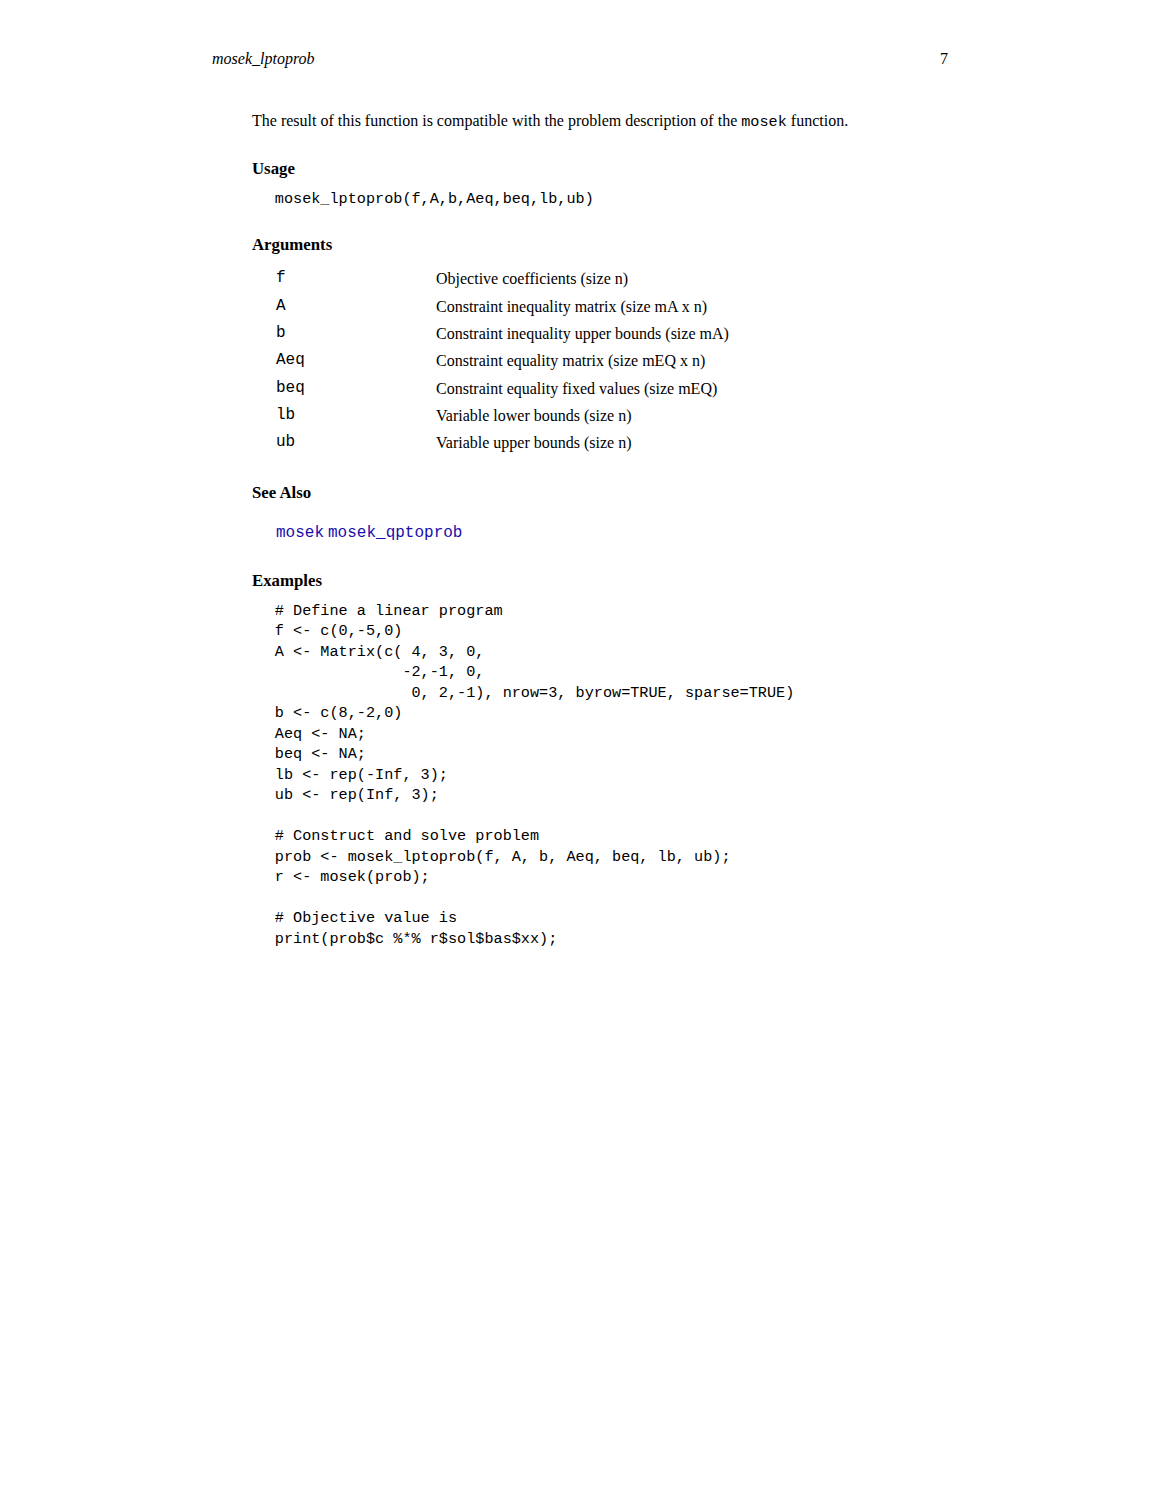mosek_lptoprob 7
The result of this function is compatible with the problem description of the mosek function.
Usage
mosek_lptoprob(f,A,b,Aeq,beq,lb,ub)
Arguments
| f | Objective coefficients (size n) |
| A | Constraint inequality matrix (size mA x n) |
| b | Constraint inequality upper bounds (size mA) |
| Aeq | Constraint equality matrix (size mEQ x n) |
| beq | Constraint equality fixed values (size mEQ) |
| lb | Variable lower bounds (size n) |
| ub | Variable upper bounds (size n) |
See Also
mosek mosek_qptoprob
Examples
# Define a linear program
f <- c(0,-5,0)
A <- Matrix(c( 4, 3, 0,
              -2,-1, 0,
               0, 2,-1), nrow=3, byrow=TRUE, sparse=TRUE)
b <- c(8,-2,0)
Aeq <- NA;
beq <- NA;
lb <- rep(-Inf, 3);
ub <- rep(Inf, 3);

# Construct and solve problem
prob <- mosek_lptoprob(f, A, b, Aeq, beq, lb, ub);
r <- mosek(prob);

# Objective value is
print(prob$c %*% r$sol$bas$xx);